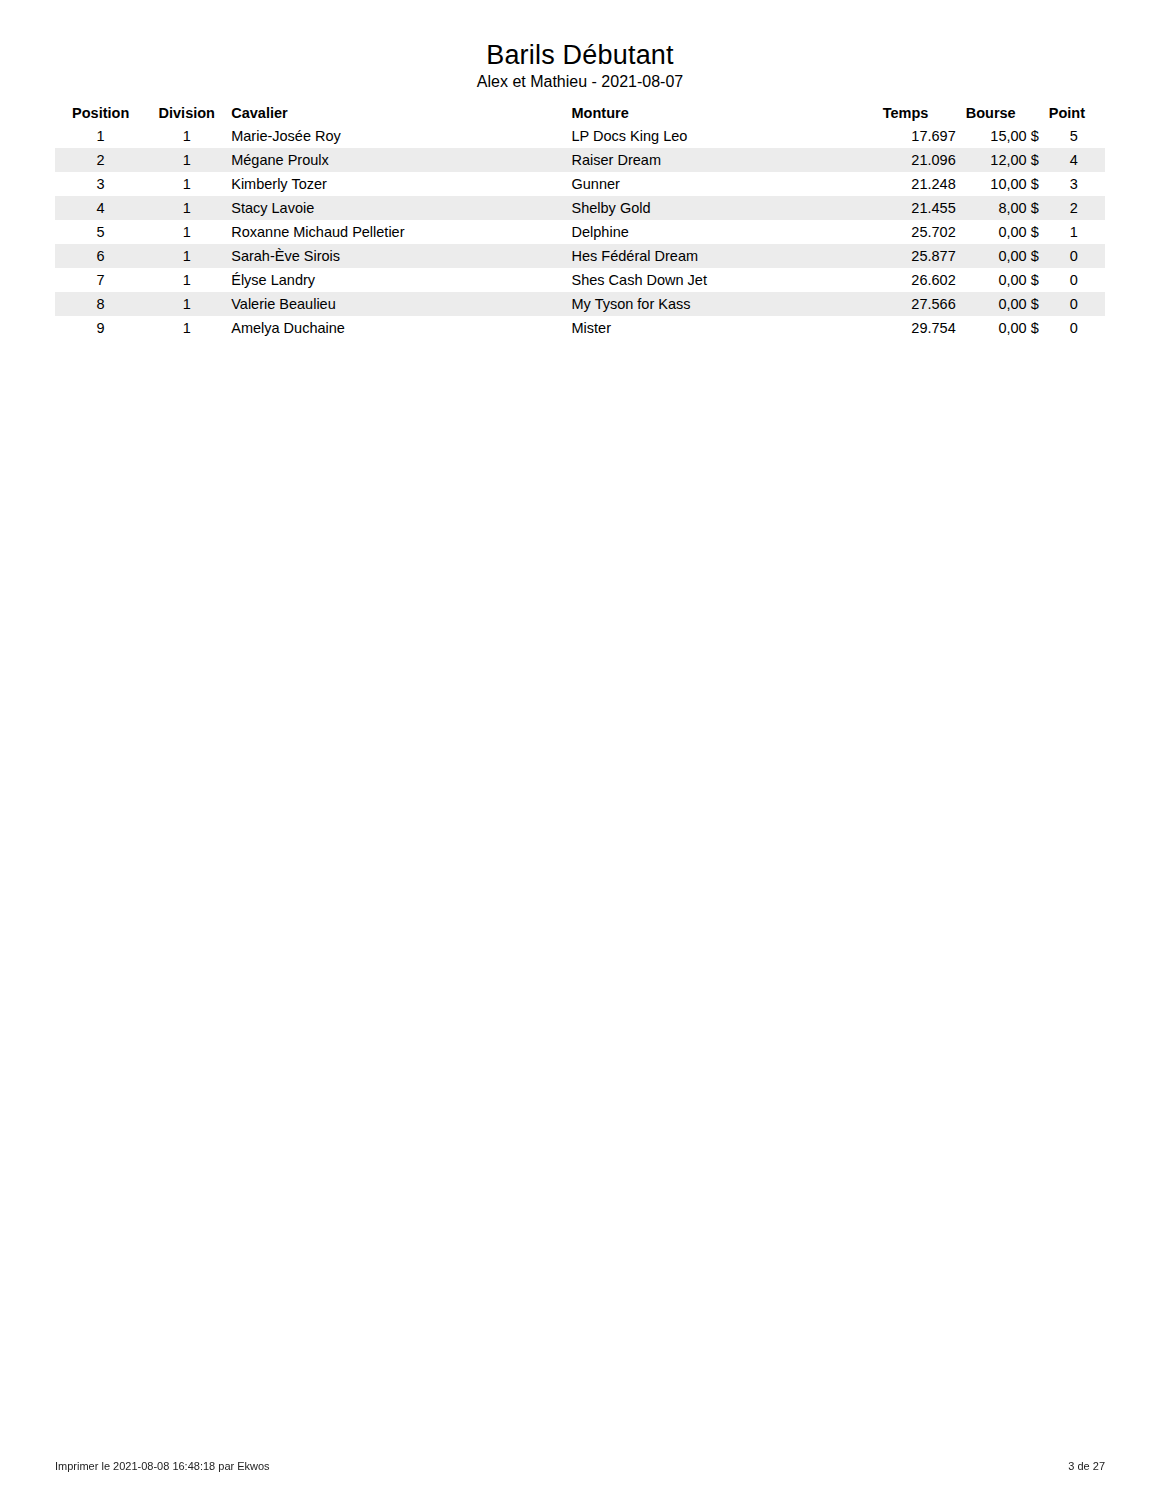Barils Débutant
Alex et Mathieu - 2021-08-07
| Position | Division | Cavalier | Monture | Temps | Bourse | Point |
| --- | --- | --- | --- | --- | --- | --- |
| 1 | 1 | Marie-Josée Roy | LP Docs King Leo | 17.697 | 15,00 $ | 5 |
| 2 | 1 | Mégane Proulx | Raiser Dream | 21.096 | 12,00 $ | 4 |
| 3 | 1 | Kimberly Tozer | Gunner | 21.248 | 10,00 $ | 3 |
| 4 | 1 | Stacy Lavoie | Shelby Gold | 21.455 | 8,00 $ | 2 |
| 5 | 1 | Roxanne Michaud Pelletier | Delphine | 25.702 | 0,00 $ | 1 |
| 6 | 1 | Sarah-Ève Sirois | Hes Fédéral Dream | 25.877 | 0,00 $ | 0 |
| 7 | 1 | Élyse Landry | Shes Cash Down Jet | 26.602 | 0,00 $ | 0 |
| 8 | 1 | Valerie Beaulieu | My Tyson for Kass | 27.566 | 0,00 $ | 0 |
| 9 | 1 | Amelya Duchaine | Mister | 29.754 | 0,00 $ | 0 |
Imprimer le 2021-08-08 16:48:18 par Ekwos 3 de 27